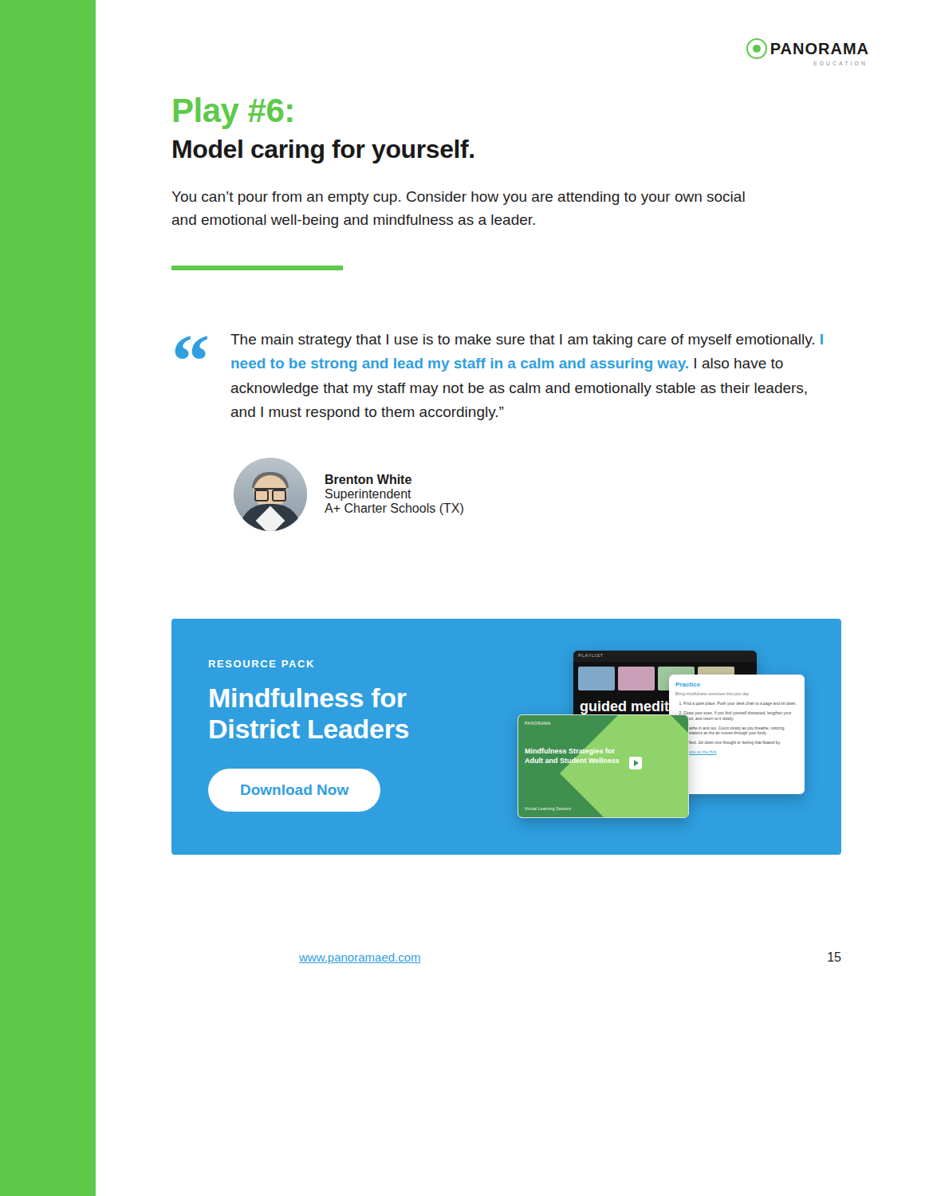PANORAMA
EDUCATION
Play #6:
Model caring for yourself.
You can’t pour from an empty cup. Consider how you are attending to your own social and emotional well-being and mindfulness as a leader.
“
The main strategy that I use is to make sure that I am taking care of myself emotionally. I need to be strong and lead my staff in a calm and assuring way. I also have to acknowledge that my staff may not be as calm and emotionally stable as their leaders, and I must respond to them accordingly.”
Brenton White
Superintendent
A+ Charter Schools (TX)
Resource Pack
Mindfulness for
District Leaders
Download Now
PLAYLIST
guided meditation
responsible · 2 likes · 30 min 15 sec
Breathing Basics 6:40
Body Scan 9:22
Practice
Bring mindfulness exercises into your day
Find a quiet place. Push your desk chair to a page and sit down.
Close your eyes. If you find yourself distracted, lengthen your count, and return to it slowly.
Breathe in and out. Count slowly as you breathe, noticing sensations as the air moves through your body.
Reflect. Jot down one thought or feeling that floated by.
Learn more on the Hub
PANORAMA
Mindfulness Strategies for
Adult and Student Wellness
Virtual Learning Session
www.panoramaed.com 15